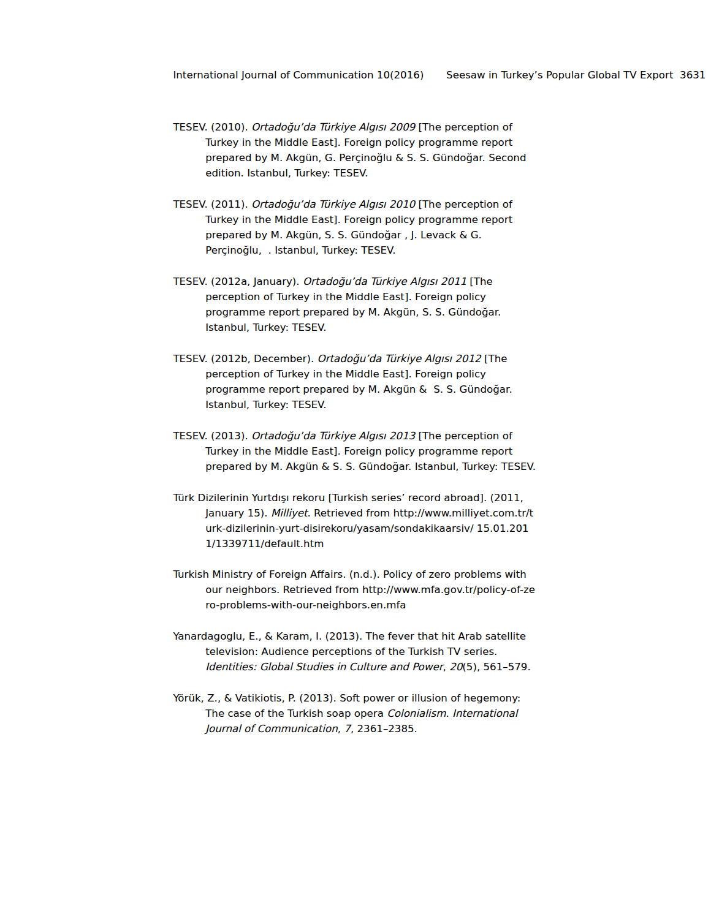International Journal of Communication 10(2016) Seesaw in Turkey’s Popular Global TV Export 3631
TESEV. (2010). Ortadoğu’da Türkiye Algısı 2009 [The perception of Turkey in the Middle East]. Foreign policy programme report prepared by M. Akgün, G. Perçinoğlu & S. S. Gündoğar. Second edition. Istanbul, Turkey: TESEV.
TESEV. (2011). Ortadoğu’da Türkiye Algısı 2010 [The perception of Turkey in the Middle East]. Foreign policy programme report prepared by M. Akgün, S. S. Gündoğar , J. Levack & G. Perçinoğlu, . Istanbul, Turkey: TESEV.
TESEV. (2012a, January). Ortadoğu’da Türkiye Algısı 2011 [The perception of Turkey in the Middle East]. Foreign policy programme report prepared by M. Akgün, S. S. Gündoğar. Istanbul, Turkey: TESEV.
TESEV. (2012b, December). Ortadoğu’da Türkiye Algısı 2012 [The perception of Turkey in the Middle East]. Foreign policy programme report prepared by M. Akgün & S. S. Gündoğar. Istanbul, Turkey: TESEV.
TESEV. (2013). Ortadoğu’da Türkiye Algısı 2013 [The perception of Turkey in the Middle East]. Foreign policy programme report prepared by M. Akgün & S. S. Gündoğar. Istanbul, Turkey: TESEV.
Türk Dizilerinin Yurtdışı rekoru [Turkish series’ record abroad]. (2011, January 15). Milliyet. Retrieved from http://www.milliyet.com.tr/turk-dizilerinin-yurt-disirekoru/yasam/sondakikaarsiv/ 15.01.2011/1339711/default.htm
Turkish Ministry of Foreign Affairs. (n.d.). Policy of zero problems with our neighbors. Retrieved from http://www.mfa.gov.tr/policy-of-zero-problems-with-our-neighbors.en.mfa
Yanardagoglu, E., & Karam, I. (2013). The fever that hit Arab satellite television: Audience perceptions of the Turkish TV series. Identities: Global Studies in Culture and Power, 20(5), 561–579.
Yörük, Z., & Vatikiotis, P. (2013). Soft power or illusion of hegemony: The case of the Turkish soap opera Colonialism. International Journal of Communication, 7, 2361–2385.